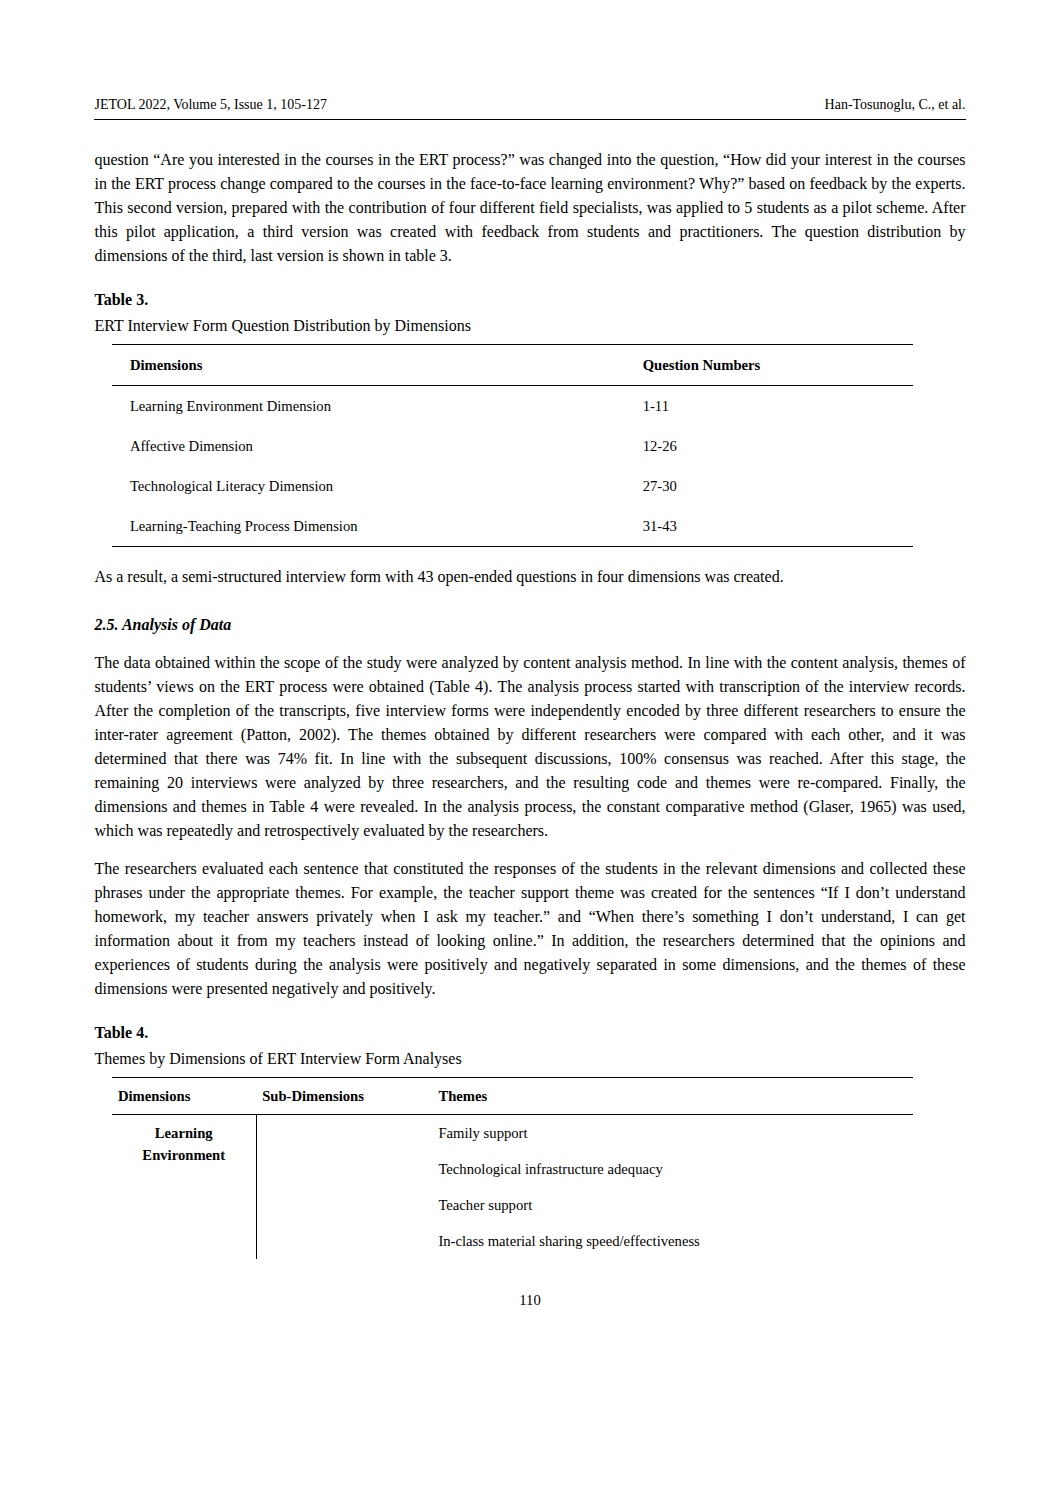JETOL 2022, Volume 5, Issue 1, 105-127 Han-Tosunoglu, C., et al.
question “Are you interested in the courses in the ERT process?” was changed into the question, “How did your interest in the courses in the ERT process change compared to the courses in the face-to-face learning environment? Why?” based on feedback by the experts. This second version, prepared with the contribution of four different field specialists, was applied to 5 students as a pilot scheme. After this pilot application, a third version was created with feedback from students and practitioners. The question distribution by dimensions of the third, last version is shown in table 3.
Table 3.
ERT Interview Form Question Distribution by Dimensions
| Dimensions | Question Numbers |
| --- | --- |
| Learning Environment Dimension | 1-11 |
| Affective Dimension | 12-26 |
| Technological Literacy Dimension | 27-30 |
| Learning-Teaching Process Dimension | 31-43 |
As a result, a semi-structured interview form with 43 open-ended questions in four dimensions was created.
2.5. Analysis of Data
The data obtained within the scope of the study were analyzed by content analysis method. In line with the content analysis, themes of students’ views on the ERT process were obtained (Table 4). The analysis process started with transcription of the interview records. After the completion of the transcripts, five interview forms were independently encoded by three different researchers to ensure the inter-rater agreement (Patton, 2002). The themes obtained by different researchers were compared with each other, and it was determined that there was 74% fit. In line with the subsequent discussions, 100% consensus was reached. After this stage, the remaining 20 interviews were analyzed by three researchers, and the resulting code and themes were re-compared. Finally, the dimensions and themes in Table 4 were revealed. In the analysis process, the constant comparative method (Glaser, 1965) was used, which was repeatedly and retrospectively evaluated by the researchers.
The researchers evaluated each sentence that constituted the responses of the students in the relevant dimensions and collected these phrases under the appropriate themes. For example, the teacher support theme was created for the sentences “If I don’t understand homework, my teacher answers privately when I ask my teacher.” and “When there’s something I don’t understand, I can get information about it from my teachers instead of looking online.” In addition, the researchers determined that the opinions and experiences of students during the analysis were positively and negatively separated in some dimensions, and the themes of these dimensions were presented negatively and positively.
Table 4.
Themes by Dimensions of ERT Interview Form Analyses
| Dimensions | Sub-Dimensions | Themes |
| --- | --- | --- |
| Learning Environment | | Family support |
| | Technological infrastructure adequacy |
| | Teacher support |
| | In-class material sharing speed/effectiveness |
110